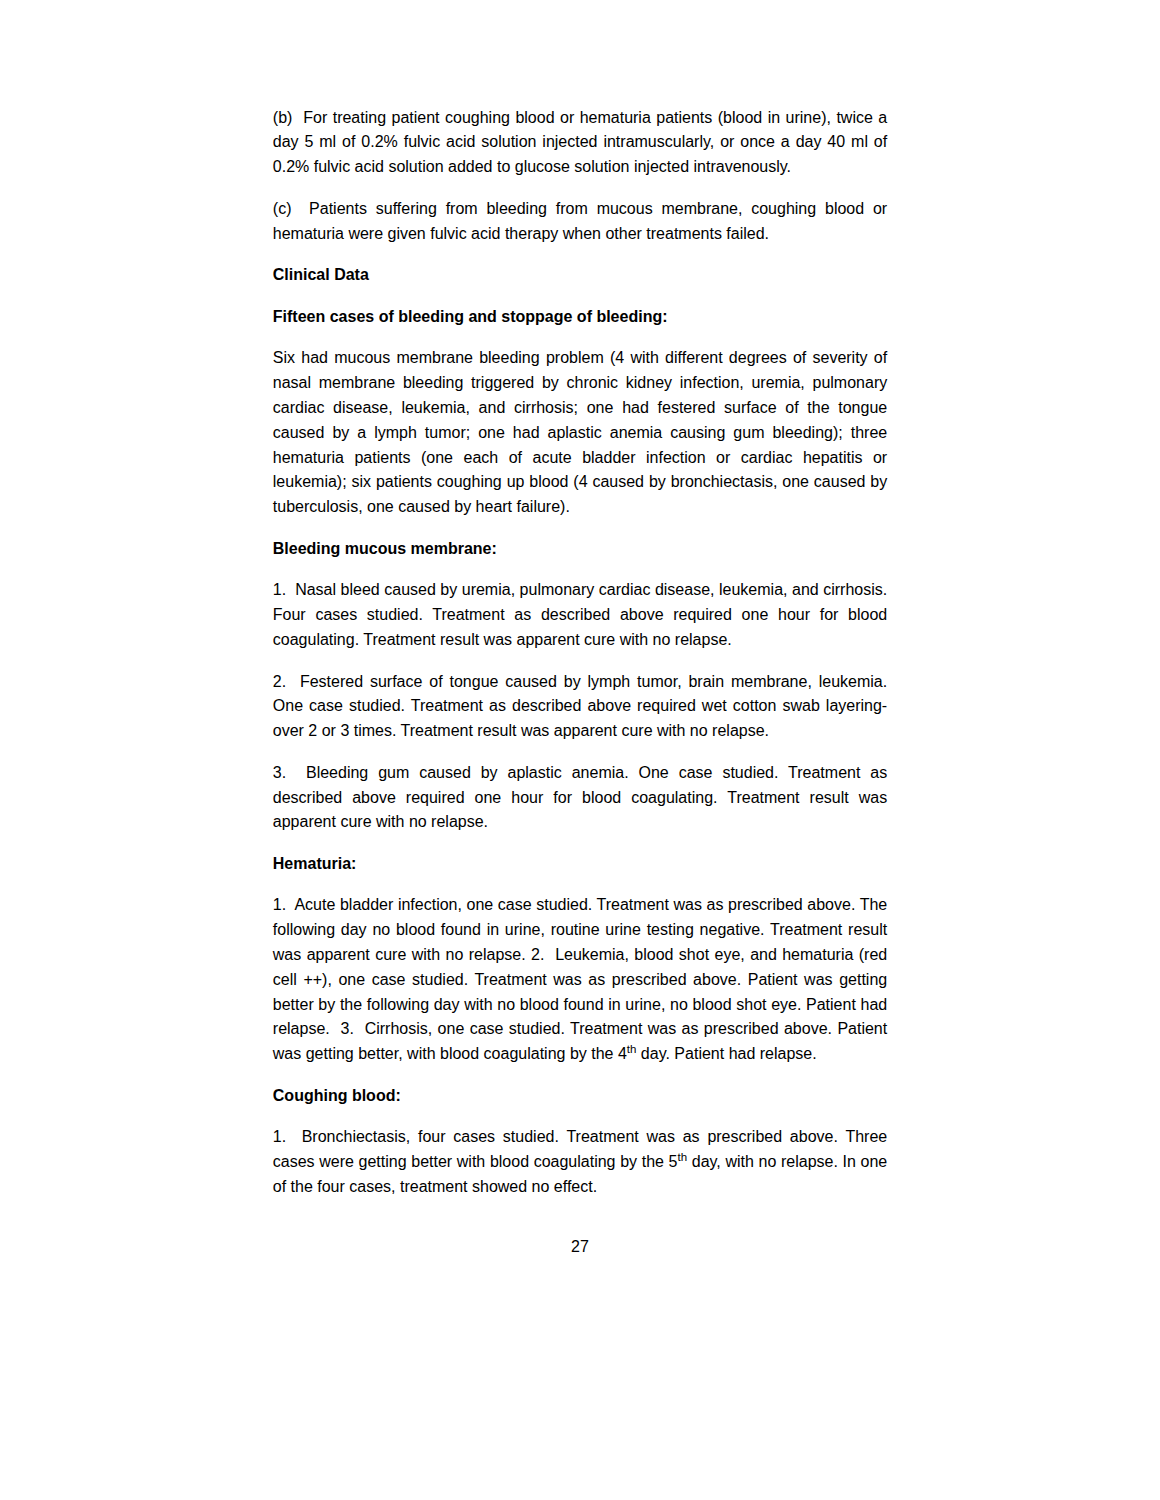(b) For treating patient coughing blood or hematuria patients (blood in urine), twice a day 5 ml of 0.2% fulvic acid solution injected intramuscularly, or once a day 40 ml of 0.2% fulvic acid solution added to glucose solution injected intravenously.
(c) Patients suffering from bleeding from mucous membrane, coughing blood or hematuria were given fulvic acid therapy when other treatments failed.
Clinical Data
Fifteen cases of bleeding and stoppage of bleeding:
Six had mucous membrane bleeding problem (4 with different degrees of severity of nasal membrane bleeding triggered by chronic kidney infection, uremia, pulmonary cardiac disease, leukemia, and cirrhosis; one had festered surface of the tongue caused by a lymph tumor; one had aplastic anemia causing gum bleeding); three hematuria patients (one each of acute bladder infection or cardiac hepatitis or leukemia); six patients coughing up blood (4 caused by bronchiectasis, one caused by tuberculosis, one caused by heart failure).
Bleeding mucous membrane:
1. Nasal bleed caused by uremia, pulmonary cardiac disease, leukemia, and cirrhosis. Four cases studied. Treatment as described above required one hour for blood coagulating. Treatment result was apparent cure with no relapse.
2. Festered surface of tongue caused by lymph tumor, brain membrane, leukemia. One case studied. Treatment as described above required wet cotton swab layering-over 2 or 3 times. Treatment result was apparent cure with no relapse.
3. Bleeding gum caused by aplastic anemia. One case studied. Treatment as described above required one hour for blood coagulating. Treatment result was apparent cure with no relapse.
Hematuria:
1. Acute bladder infection, one case studied. Treatment was as prescribed above. The following day no blood found in urine, routine urine testing negative. Treatment result was apparent cure with no relapse. 2. Leukemia, blood shot eye, and hematuria (red cell ++), one case studied. Treatment was as prescribed above. Patient was getting better by the following day with no blood found in urine, no blood shot eye. Patient had relapse. 3. Cirrhosis, one case studied. Treatment was as prescribed above. Patient was getting better, with blood coagulating by the 4th day. Patient had relapse.
Coughing blood:
1. Bronchiectasis, four cases studied. Treatment was as prescribed above. Three cases were getting better with blood coagulating by the 5th day, with no relapse. In one of the four cases, treatment showed no effect.
27